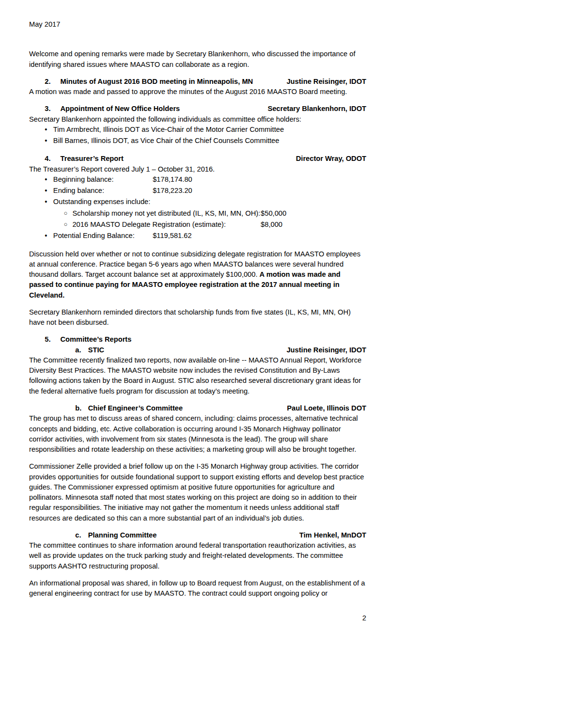May 2017
Welcome and opening remarks were made by Secretary Blankenhorn, who discussed the importance of identifying shared issues where MAASTO can collaborate as a region.
2. Minutes of August 2016 BOD meeting in Minneapolis, MN Justine Reisinger, IDOT
A motion was made and passed to approve the minutes of the August 2016 MAASTO Board meeting.
3. Appointment of New Office Holders Secretary Blankenhorn, IDOT
Secretary Blankenhorn appointed the following individuals as committee office holders:
Tim Armbrecht, Illinois DOT as Vice-Chair of the Motor Carrier Committee
Bill Barnes, Illinois DOT, as Vice Chair of the Chief Counsels Committee
4. Treasurer’s Report Director Wray, ODOT
The Treasurer’s Report covered July 1 – October 31, 2016.
Beginning balance:$178,174.80
Ending balance:$178,223.20
Outstanding expenses include:
Scholarship money not yet distributed (IL, KS, MI, MN, OH):$50,000
2016 MAASTO Delegate Registration (estimate):$8,000
Potential Ending Balance:$119,581.62
Discussion held over whether or not to continue subsidizing delegate registration for MAASTO employees at annual conference. Practice began 5-6 years ago when MAASTO balances were several hundred thousand dollars. Target account balance set at approximately $100,000. A motion was made and passed to continue paying for MAASTO employee registration at the 2017 annual meeting in Cleveland.
Secretary Blankenhorn reminded directors that scholarship funds from five states (IL, KS, MI, MN, OH) have not been disbursed.
5. Committee’s Reports
a. STIC Justine Reisinger, IDOT
The Committee recently finalized two reports, now available on-line -- MAASTO Annual Report, Workforce Diversity Best Practices. The MAASTO website now includes the revised Constitution and By-Laws following actions taken by the Board in August. STIC also researched several discretionary grant ideas for the federal alternative fuels program for discussion at today’s meeting.
b. Chief Engineer’s Committee Paul Loete, Illinois DOT
The group has met to discuss areas of shared concern, including: claims processes, alternative technical concepts and bidding, etc. Active collaboration is occurring around I-35 Monarch Highway pollinator corridor activities, with involvement from six states (Minnesota is the lead). The group will share responsibilities and rotate leadership on these activities; a marketing group will also be brought together.
Commissioner Zelle provided a brief follow up on the I-35 Monarch Highway group activities. The corridor provides opportunities for outside foundational support to support existing efforts and develop best practice guides. The Commissioner expressed optimism at positive future opportunities for agriculture and pollinators. Minnesota staff noted that most states working on this project are doing so in addition to their regular responsibilities. The initiative may not gather the momentum it needs unless additional staff resources are dedicated so this can a more substantial part of an individual’s job duties.
c. Planning Committee Tim Henkel, MnDOT
The committee continues to share information around federal transportation reauthorization activities, as well as provide updates on the truck parking study and freight-related developments. The committee supports AASHTO restructuring proposal.
An informational proposal was shared, in follow up to Board request from August, on the establishment of a general engineering contract for use by MAASTO. The contract could support ongoing policy or
2